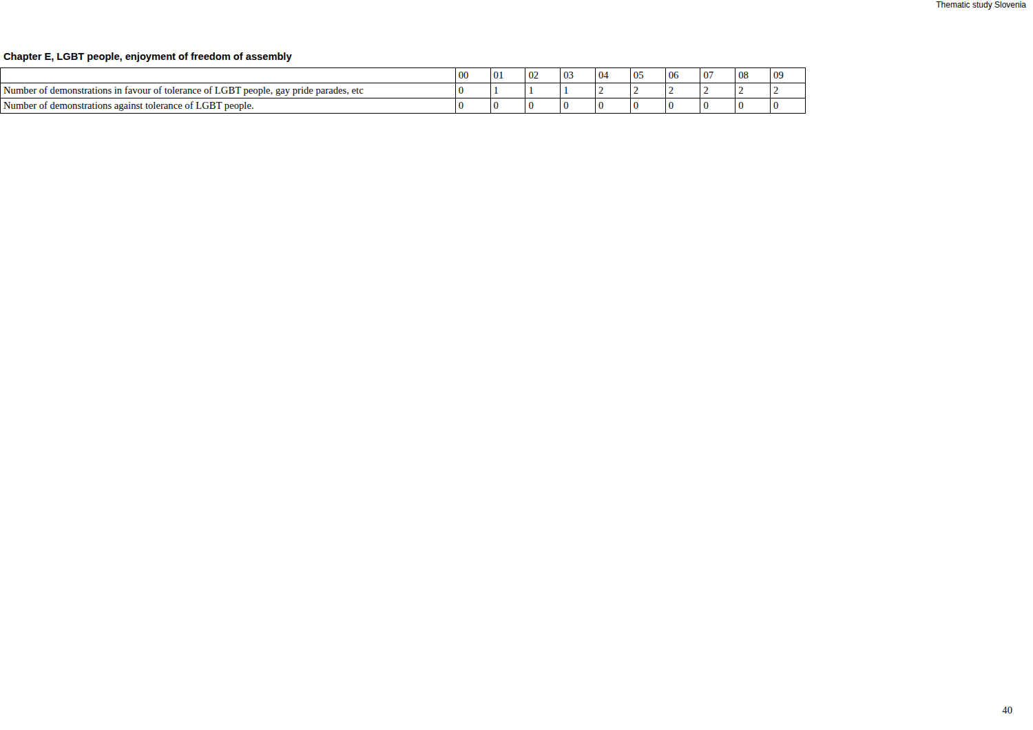Thematic study Slovenia
Chapter E, LGBT people, enjoyment of freedom of assembly
| | 00 | 01 | 02 | 03 | 04 | 05 | 06 | 07 | 08 | 09 |
| Number of demonstrations in favour of tolerance of LGBT people, gay pride parades, etc | 0 | 1 | 1 | 1 | 2 | 2 | 2 | 2 | 2 | 2 |
| Number of demonstrations against tolerance of LGBT people. | 0 | 0 | 0 | 0 | 0 | 0 | 0 | 0 | 0 | 0 |
40